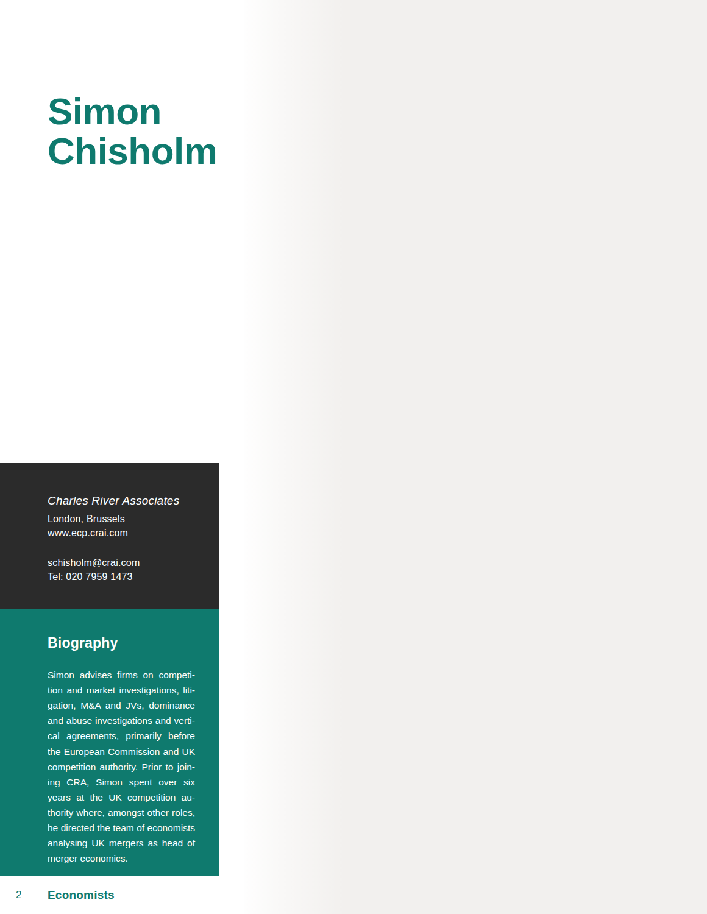Simon
Chisholm
Charles River Associates
London, Brussels
www.ecp.crai.com
schisholm@crai.com
Tel: 020 7959 1473
Biography
Simon advises firms on competition and market investigations, litigation, M&A and JVs, dominance and abuse investigations and vertical agreements, primarily before the European Commission and UK competition authority. Prior to joining CRA, Simon spent over six years at the UK competition authority where, amongst other roles, he directed the team of economists analysing UK mergers as head of merger economics.
2 Economists